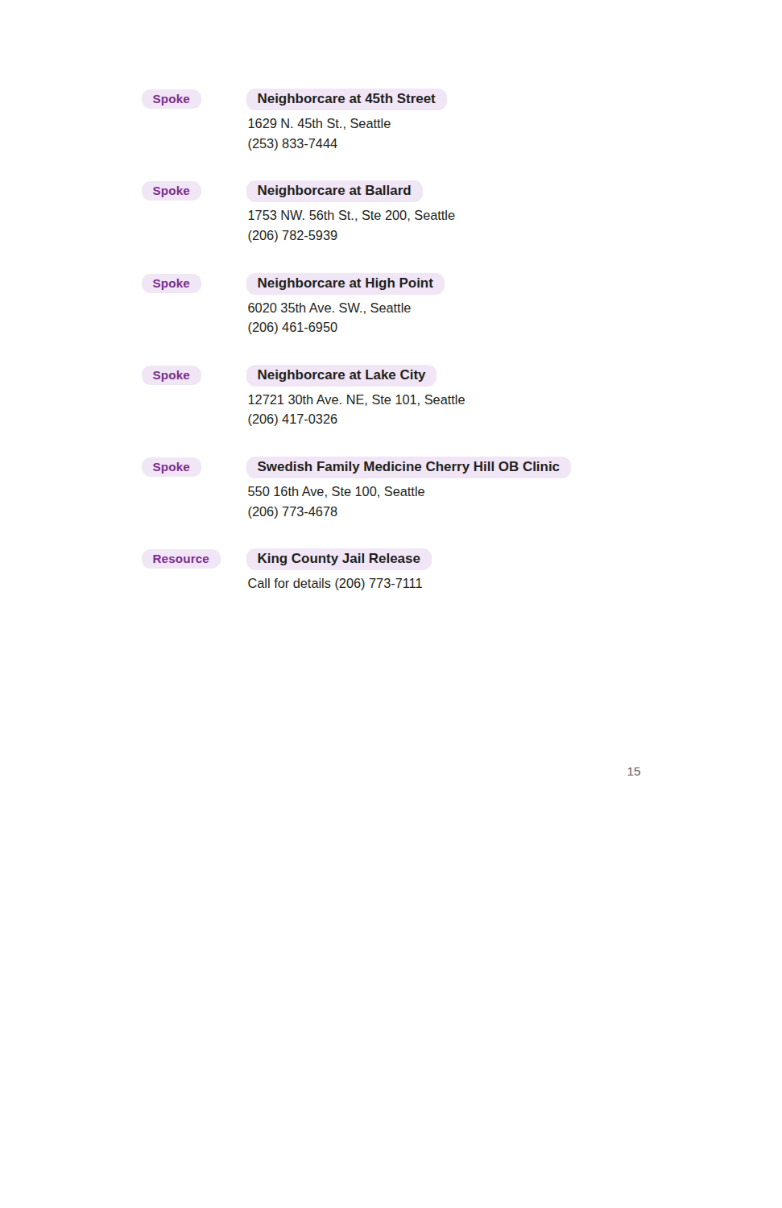Spoke
Neighborcare at 45th Street
1629 N. 45th St., Seattle
(253) 833-7444
Spoke
Neighborcare at Ballard
1753 NW. 56th St., Ste 200, Seattle
(206) 782-5939
Spoke
Neighborcare at High Point
6020 35th Ave. SW., Seattle
(206) 461-6950
Spoke
Neighborcare at Lake City
12721 30th Ave. NE, Ste 101, Seattle
(206) 417-0326
Spoke
Swedish Family Medicine Cherry Hill OB Clinic
550 16th Ave, Ste 100, Seattle
(206) 773-4678
Resource
King County Jail Release
Call for details (206) 773-7111
15